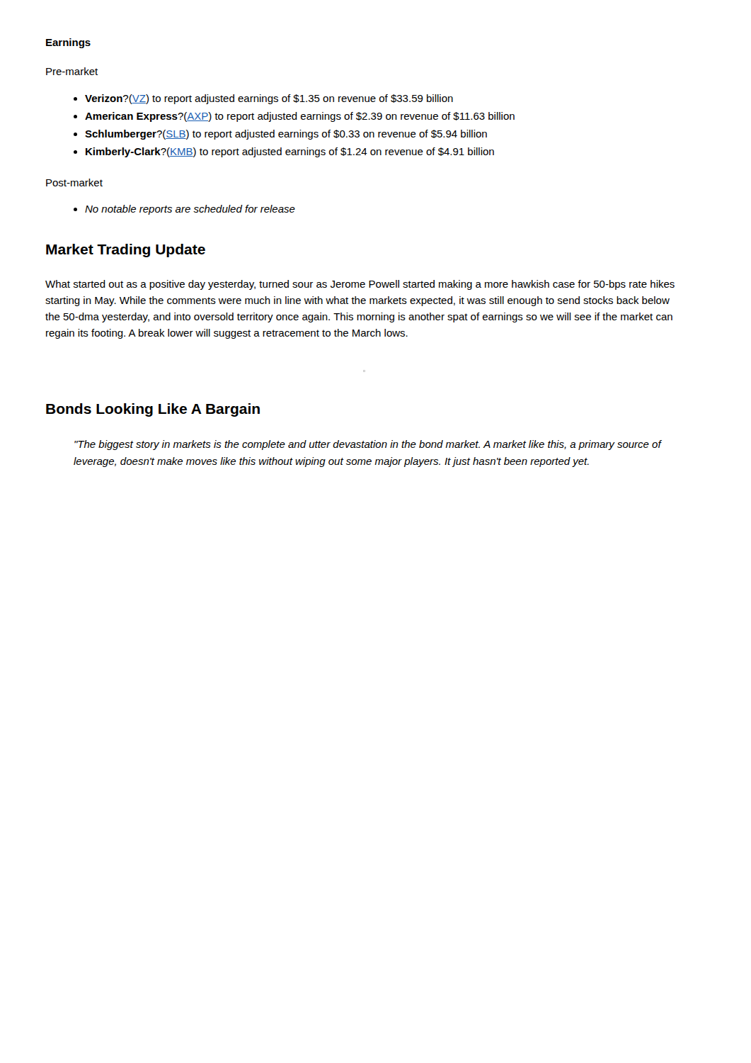Earnings
Pre-market
Verizon?(VZ) to report adjusted earnings of $1.35 on revenue of $33.59 billion
American Express?(AXP) to report adjusted earnings of $2.39 on revenue of $11.63 billion
Schlumberger?(SLB) to report adjusted earnings of $0.33 on revenue of $5.94 billion
Kimberly-Clark?(KMB) to report adjusted earnings of $1.24 on revenue of $4.91 billion
Post-market
No notable reports are scheduled for release
Market Trading Update
What started out as a positive day yesterday, turned sour as Jerome Powell started making a more hawkish case for 50-bps rate hikes starting in May. While the comments were much in line with what the markets expected, it was still enough to send stocks back below the 50-dma yesterday, and into oversold territory once again. This morning is another spat of earnings so we will see if the market can regain its footing. A break lower will suggest a retracement to the March lows.
Bonds Looking Like A Bargain
"The biggest story in markets is the complete and utter devastation in the bond market. A market like this, a primary source of leverage, doesn't make moves like this without wiping out some major players. It just hasn't been reported yet.